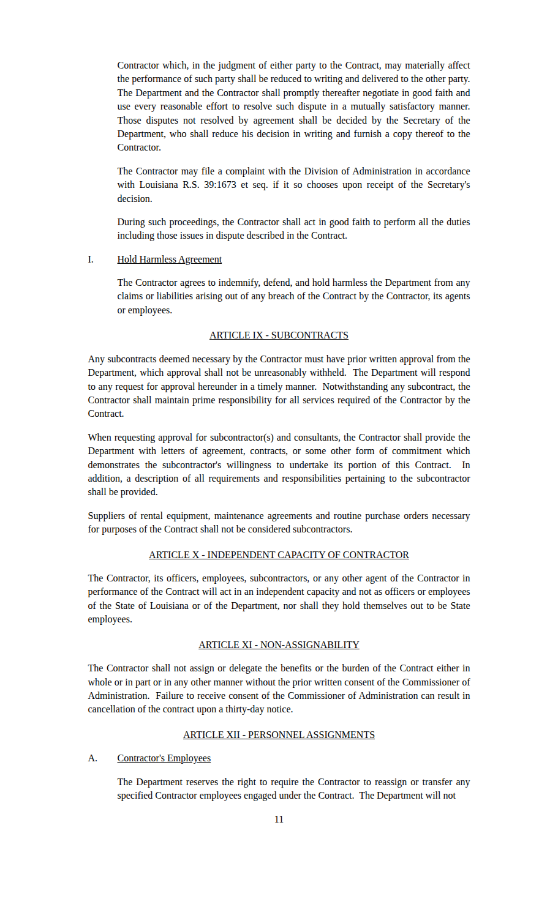Contractor which, in the judgment of either party to the Contract, may materially affect the performance of such party shall be reduced to writing and delivered to the other party. The Department and the Contractor shall promptly thereafter negotiate in good faith and use every reasonable effort to resolve such dispute in a mutually satisfactory manner. Those disputes not resolved by agreement shall be decided by the Secretary of the Department, who shall reduce his decision in writing and furnish a copy thereof to the Contractor.
The Contractor may file a complaint with the Division of Administration in accordance with Louisiana R.S. 39:1673 et seq. if it so chooses upon receipt of the Secretary's decision.
During such proceedings, the Contractor shall act in good faith to perform all the duties including those issues in dispute described in the Contract.
I. Hold Harmless Agreement
The Contractor agrees to indemnify, defend, and hold harmless the Department from any claims or liabilities arising out of any breach of the Contract by the Contractor, its agents or employees.
ARTICLE IX - SUBCONTRACTS
Any subcontracts deemed necessary by the Contractor must have prior written approval from the Department, which approval shall not be unreasonably withheld. The Department will respond to any request for approval hereunder in a timely manner. Notwithstanding any subcontract, the Contractor shall maintain prime responsibility for all services required of the Contractor by the Contract.
When requesting approval for subcontractor(s) and consultants, the Contractor shall provide the Department with letters of agreement, contracts, or some other form of commitment which demonstrates the subcontractor's willingness to undertake its portion of this Contract. In addition, a description of all requirements and responsibilities pertaining to the subcontractor shall be provided.
Suppliers of rental equipment, maintenance agreements and routine purchase orders necessary for purposes of the Contract shall not be considered subcontractors.
ARTICLE X - INDEPENDENT CAPACITY OF CONTRACTOR
The Contractor, its officers, employees, subcontractors, or any other agent of the Contractor in performance of the Contract will act in an independent capacity and not as officers or employees of the State of Louisiana or of the Department, nor shall they hold themselves out to be State employees.
ARTICLE XI - NON-ASSIGNABILITY
The Contractor shall not assign or delegate the benefits or the burden of the Contract either in whole or in part or in any other manner without the prior written consent of the Commissioner of Administration. Failure to receive consent of the Commissioner of Administration can result in cancellation of the contract upon a thirty-day notice.
ARTICLE XII - PERSONNEL ASSIGNMENTS
A. Contractor's Employees
The Department reserves the right to require the Contractor to reassign or transfer any specified Contractor employees engaged under the Contract. The Department will not
11